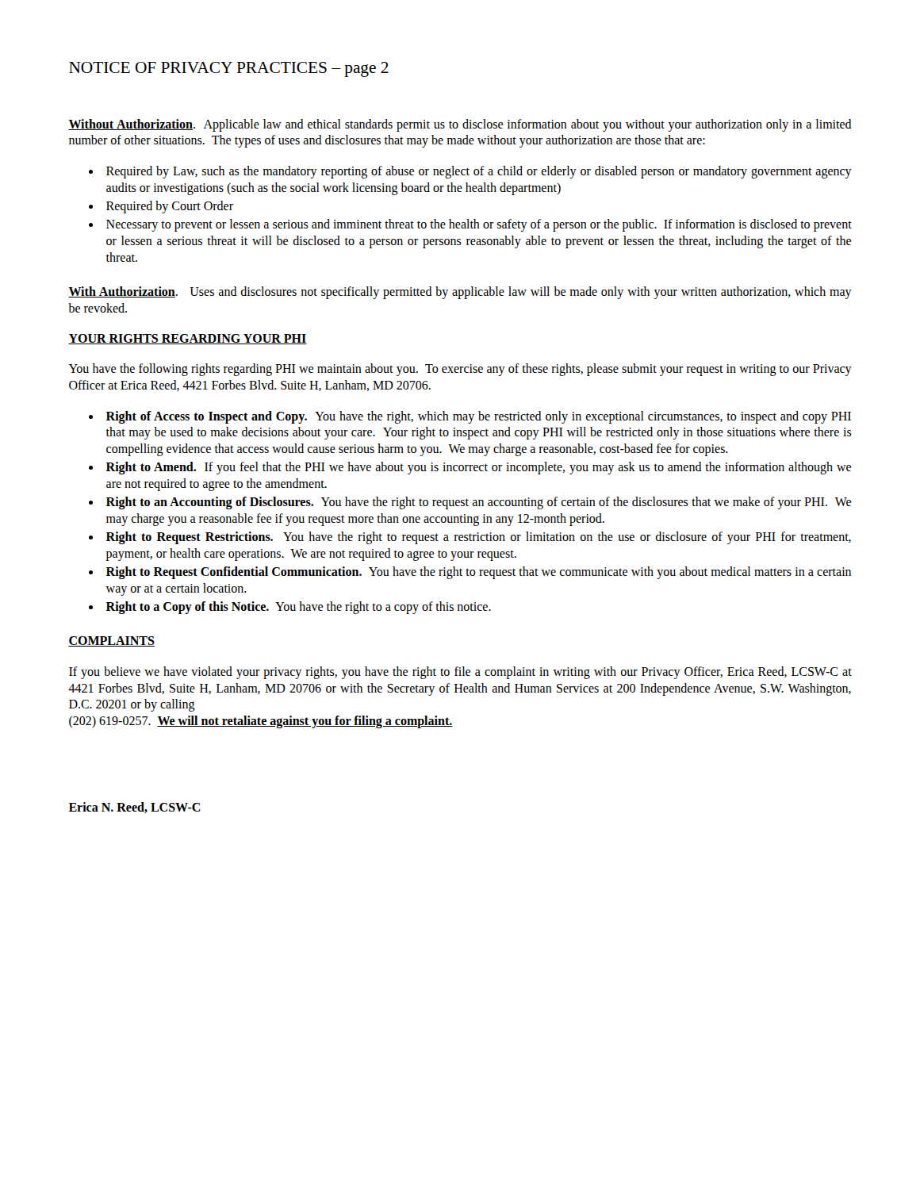NOTICE OF PRIVACY PRACTICES – page 2
Without Authorization. Applicable law and ethical standards permit us to disclose information about you without your authorization only in a limited number of other situations. The types of uses and disclosures that may be made without your authorization are those that are:
Required by Law, such as the mandatory reporting of abuse or neglect of a child or elderly or disabled person or mandatory government agency audits or investigations (such as the social work licensing board or the health department)
Required by Court Order
Necessary to prevent or lessen a serious and imminent threat to the health or safety of a person or the public. If information is disclosed to prevent or lessen a serious threat it will be disclosed to a person or persons reasonably able to prevent or lessen the threat, including the target of the threat.
With Authorization. Uses and disclosures not specifically permitted by applicable law will be made only with your written authorization, which may be revoked.
YOUR RIGHTS REGARDING YOUR PHI
You have the following rights regarding PHI we maintain about you. To exercise any of these rights, please submit your request in writing to our Privacy Officer at Erica Reed, 4421 Forbes Blvd. Suite H, Lanham, MD 20706.
Right of Access to Inspect and Copy. You have the right, which may be restricted only in exceptional circumstances, to inspect and copy PHI that may be used to make decisions about your care. Your right to inspect and copy PHI will be restricted only in those situations where there is compelling evidence that access would cause serious harm to you. We may charge a reasonable, cost-based fee for copies.
Right to Amend. If you feel that the PHI we have about you is incorrect or incomplete, you may ask us to amend the information although we are not required to agree to the amendment.
Right to an Accounting of Disclosures. You have the right to request an accounting of certain of the disclosures that we make of your PHI. We may charge you a reasonable fee if you request more than one accounting in any 12-month period.
Right to Request Restrictions. You have the right to request a restriction or limitation on the use or disclosure of your PHI for treatment, payment, or health care operations. We are not required to agree to your request.
Right to Request Confidential Communication. You have the right to request that we communicate with you about medical matters in a certain way or at a certain location.
Right to a Copy of this Notice. You have the right to a copy of this notice.
COMPLAINTS
If you believe we have violated your privacy rights, you have the right to file a complaint in writing with our Privacy Officer, Erica Reed, LCSW-C at 4421 Forbes Blvd, Suite H, Lanham, MD 20706 or with the Secretary of Health and Human Services at 200 Independence Avenue, S.W. Washington, D.C. 20201 or by calling
(202) 619-0257. We will not retaliate against you for filing a complaint.
Erica N. Reed, LCSW-C